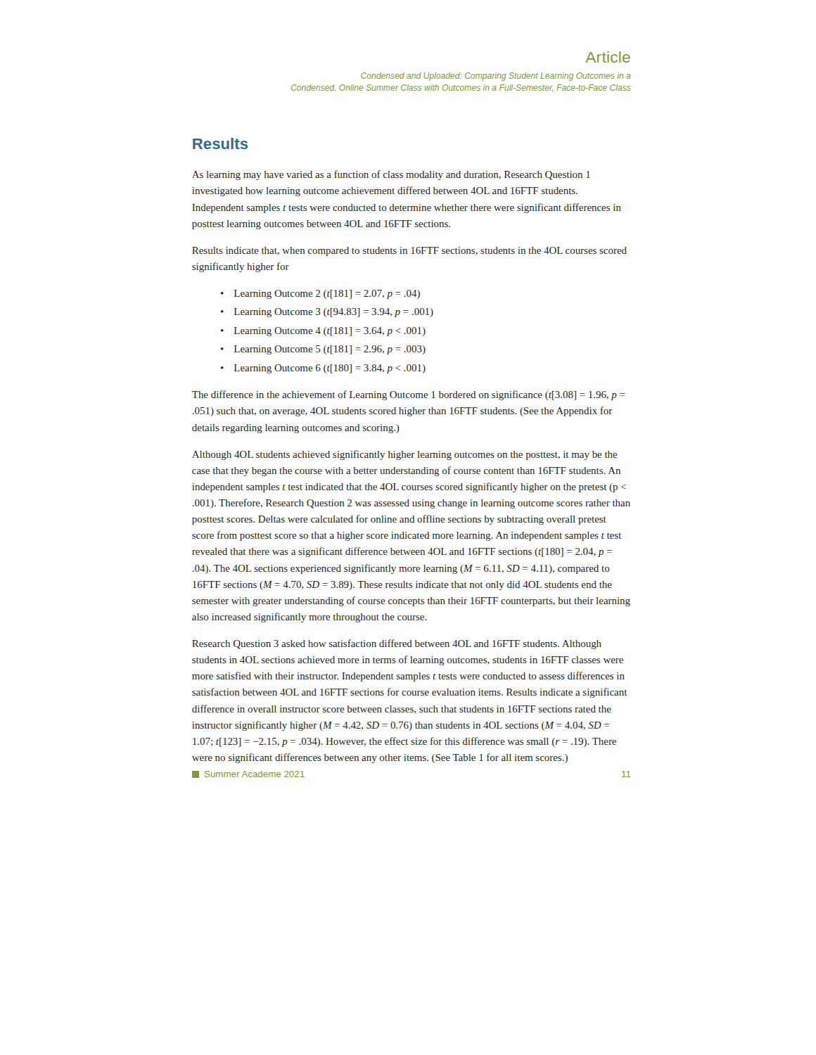Article
Condensed and Uploaded: Comparing Student Learning Outcomes in a
Condensed, Online Summer Class with Outcomes in a Full-Semester, Face-to-Face Class
Results
As learning may have varied as a function of class modality and duration, Research Question 1 investigated how learning outcome achievement differed between 4OL and 16FTF students. Independent samples t tests were conducted to determine whether there were significant differences in posttest learning outcomes between 4OL and 16FTF sections.
Results indicate that, when compared to students in 16FTF sections, students in the 4OL courses scored significantly higher for
Learning Outcome 2 (t[181] = 2.07, p = .04)
Learning Outcome 3 (t[94.83] = 3.94, p = .001)
Learning Outcome 4 (t[181] = 3.64, p < .001)
Learning Outcome 5 (t[181] = 2.96, p = .003)
Learning Outcome 6 (t[180] = 3.84, p < .001)
The difference in the achievement of Learning Outcome 1 bordered on significance (t[3.08] = 1.96, p = .051) such that, on average, 4OL students scored higher than 16FTF students. (See the Appendix for details regarding learning outcomes and scoring.)
Although 4OL students achieved significantly higher learning outcomes on the posttest, it may be the case that they began the course with a better understanding of course content than 16FTF students. An independent samples t test indicated that the 4OL courses scored significantly higher on the pretest (p < .001). Therefore, Research Question 2 was assessed using change in learning outcome scores rather than posttest scores. Deltas were calculated for online and offline sections by subtracting overall pretest score from posttest score so that a higher score indicated more learning. An independent samples t test revealed that there was a significant difference between 4OL and 16FTF sections (t[180] = 2.04, p = .04). The 4OL sections experienced significantly more learning (M = 6.11, SD = 4.11), compared to 16FTF sections (M = 4.70, SD = 3.89). These results indicate that not only did 4OL students end the semester with greater understanding of course concepts than their 16FTF counterparts, but their learning also increased significantly more throughout the course.
Research Question 3 asked how satisfaction differed between 4OL and 16FTF students. Although students in 4OL sections achieved more in terms of learning outcomes, students in 16FTF classes were more satisfied with their instructor. Independent samples t tests were conducted to assess differences in satisfaction between 4OL and 16FTF sections for course evaluation items. Results indicate a significant difference in overall instructor score between classes, such that students in 16FTF sections rated the instructor significantly higher (M = 4.42, SD = 0.76) than students in 4OL sections (M = 4.04, SD = 1.07; t[123] = −2.15, p = .034). However, the effect size for this difference was small (r = .19). There were no significant differences between any other items. (See Table 1 for all item scores.)
Summer Academe 2021 11